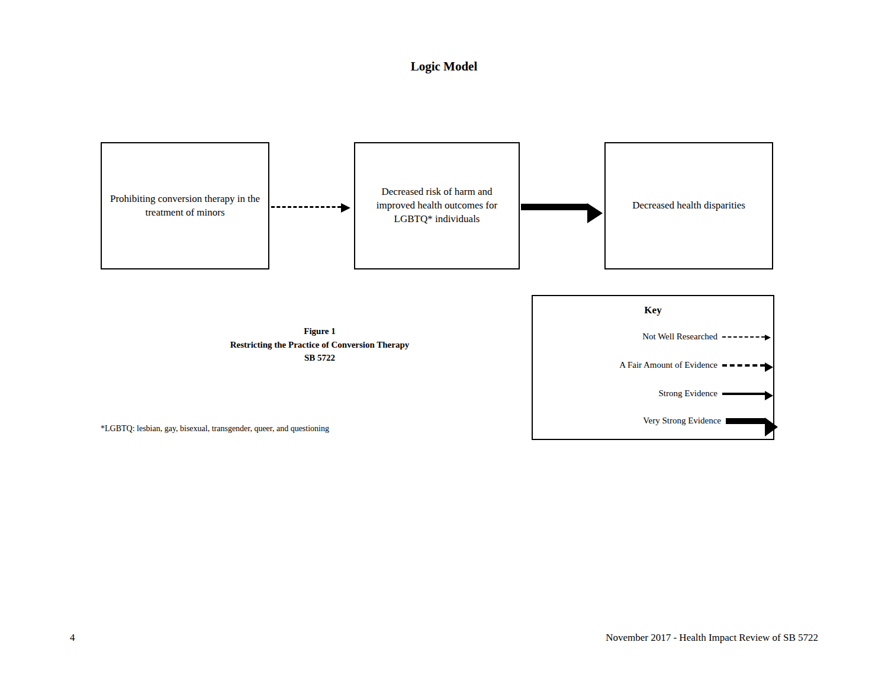Logic Model
Prohibiting conversion therapy in the treatment of minors
Decreased risk of harm and improved health outcomes for LGBTQ* individuals
Decreased health disparities
Figure 1
Restricting the Practice of Conversion Therapy
SB 5722
*LGBTQ: lesbian, gay, bisexual, transgender, queer, and questioning
Key
Not Well Researched
A Fair Amount of Evidence
Strong Evidence
Very Strong Evidence
4
November 2017 - Health Impact Review of SB 5722